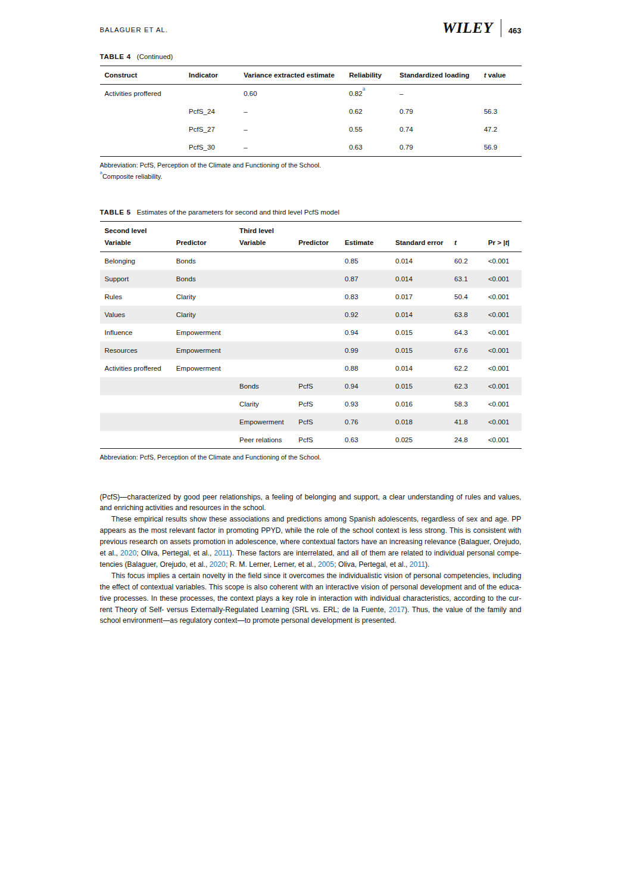Balaguer et al.
WILEY
463
Table 4(Continued)
| Construct | Indicator | Variance extracted estimate | Reliability | Standardized loading | t value |
| --- | --- | --- | --- | --- | --- |
| Activities proffered | | 0.60 | 0.82 a | – | |
| | PcfS_24 | – | 0.62 | 0.79 | 56.3 |
| | PcfS_27 | – | 0.55 | 0.74 | 47.2 |
| | PcfS_30 | – | 0.63 | 0.79 | 56.9 |
Abbreviation: PcfS, Perception of the Climate and Functioning of the School.
aComposite reliability.
Table 5 Estimates of the parameters for second and third level PcfS model
| Second level | Third level | | | | |
| --- | --- | --- | --- | --- | --- |
| Variable | Predictor | Variable | Predictor | Estimate | Standard error | t | Pr > / t / |
| Belonging | Bonds | | | 0.85 | 0.014 | 60.2 | <0.001 |
| Support | Bonds | | | 0.87 | 0.014 | 63.1 | <0.001 |
| Rules | Clarity | | | 0.83 | 0.017 | 50.4 | <0.001 |
| Values | Clarity | | | 0.92 | 0.014 | 63.8 | <0.001 |
| Influence | Empowerment | | | 0.94 | 0.015 | 64.3 | <0.001 |
| Resources | Empowerment | | | 0.99 | 0.015 | 67.6 | <0.001 |
| Activities proffered | Empowerment | | | 0.88 | 0.014 | 62.2 | <0.001 |
| | | Bonds | PcfS | 0.94 | 0.015 | 62.3 | <0.001 |
| | | Clarity | PcfS | 0.93 | 0.016 | 58.3 | <0.001 |
| | | Empowerment | PcfS | 0.76 | 0.018 | 41.8 | <0.001 |
| | | Peer relations | PcfS | 0.63 | 0.025 | 24.8 | <0.001 |
Abbreviation: PcfS, Perception of the Climate and Functioning of the School.
(PcfS)—characterized by good peer relationships, a feeling of belonging and support, a clear understanding of rules and values, and enriching activities and resources in the school.
These empirical results show these associations and predictions among Spanish adolescents, regardless of sex and age. PP appears as the most relevant factor in promoting PPYD, while the role of the school context is less strong. This is consistent with previous research on assets promotion in adolescence, where contextual factors have an increasing relevance (Balaguer, Orejudo, et al., 2020; Oliva, Pertegal, et al., 2011). These factors are interrelated, and all of them are related to individual personal competencies (Balaguer, Orejudo, et al., 2020; R. M. Lerner, Lerner, et al., 2005; Oliva, Pertegal, et al., 2011).
This focus implies a certain novelty in the field since it overcomes the individualistic vision of personal competencies, including the effect of contextual variables. This scope is also coherent with an interactive vision of personal development and of the educative processes. In these processes, the context plays a key role in interaction with individual characteristics, according to the current Theory of Self- versus Externally-Regulated Learning (SRL vs. ERL; de la Fuente, 2017). Thus, the value of the family and school environment—as regulatory context—to promote personal development is presented.